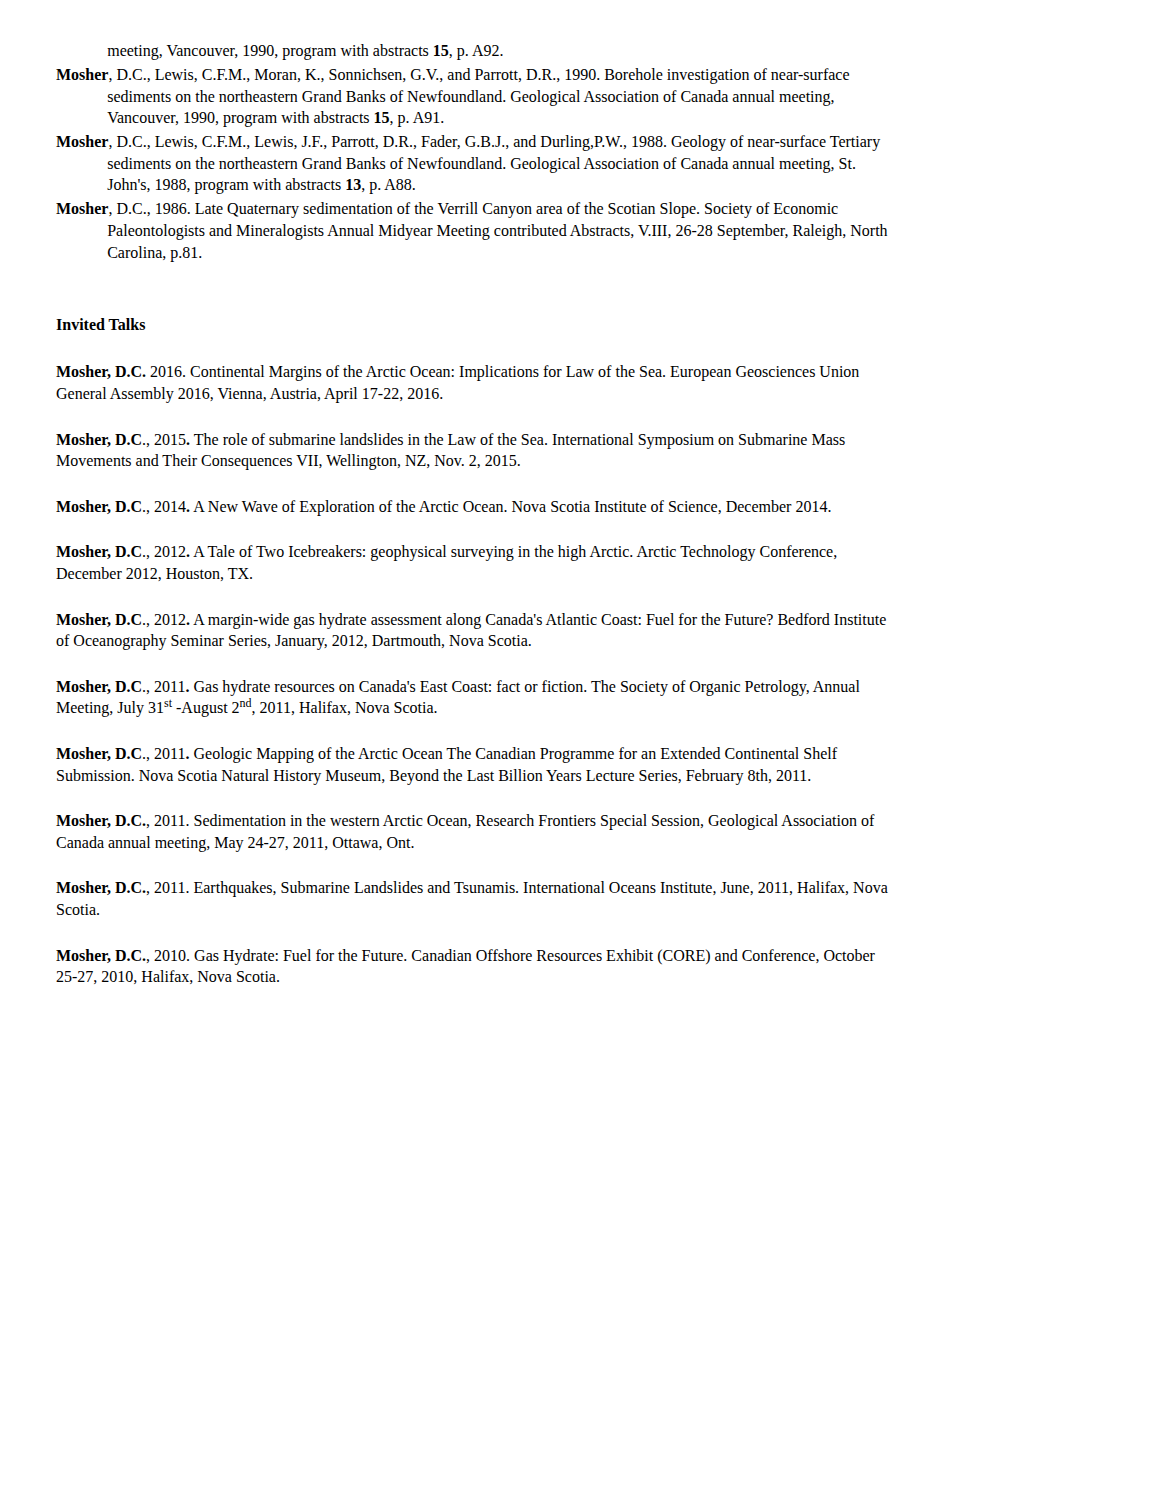meeting, Vancouver, 1990, program with abstracts 15, p. A92.
Mosher, D.C., Lewis, C.F.M., Moran, K., Sonnichsen, G.V., and Parrott, D.R., 1990. Borehole investigation of near-surface sediments on the northeastern Grand Banks of Newfoundland. Geological Association of Canada annual meeting, Vancouver, 1990, program with abstracts 15, p. A91.
Mosher, D.C., Lewis, C.F.M., Lewis, J.F., Parrott, D.R., Fader, G.B.J., and Durling,P.W., 1988. Geology of near-surface Tertiary sediments on the northeastern Grand Banks of Newfoundland. Geological Association of Canada annual meeting, St. John's, 1988, program with abstracts 13, p. A88.
Mosher, D.C., 1986. Late Quaternary sedimentation of the Verrill Canyon area of the Scotian Slope. Society of Economic Paleontologists and Mineralogists Annual Midyear Meeting contributed Abstracts, V.III, 26-28 September, Raleigh, North Carolina, p.81.
Invited Talks
Mosher, D.C. 2016. Continental Margins of the Arctic Ocean: Implications for Law of the Sea. European Geosciences Union General Assembly 2016, Vienna, Austria, April 17-22, 2016.
Mosher, D.C., 2015. The role of submarine landslides in the Law of the Sea. International Symposium on Submarine Mass Movements and Their Consequences VII, Wellington, NZ, Nov. 2, 2015.
Mosher, D.C., 2014. A New Wave of Exploration of the Arctic Ocean. Nova Scotia Institute of Science, December 2014.
Mosher, D.C., 2012. A Tale of Two Icebreakers: geophysical surveying in the high Arctic. Arctic Technology Conference, December 2012, Houston, TX.
Mosher, D.C., 2012. A margin-wide gas hydrate assessment along Canada's Atlantic Coast: Fuel for the Future? Bedford Institute of Oceanography Seminar Series, January, 2012, Dartmouth, Nova Scotia.
Mosher, D.C., 2011. Gas hydrate resources on Canada's East Coast: fact or fiction. The Society of Organic Petrology, Annual Meeting, July 31st -August 2nd, 2011, Halifax, Nova Scotia.
Mosher, D.C., 2011. Geologic Mapping of the Arctic Ocean The Canadian Programme for an Extended Continental Shelf Submission. Nova Scotia Natural History Museum, Beyond the Last Billion Years Lecture Series, February 8th, 2011.
Mosher, D.C., 2011. Sedimentation in the western Arctic Ocean, Research Frontiers Special Session, Geological Association of Canada annual meeting, May 24-27, 2011, Ottawa, Ont.
Mosher, D.C., 2011. Earthquakes, Submarine Landslides and Tsunamis. International Oceans Institute, June, 2011, Halifax, Nova Scotia.
Mosher, D.C., 2010. Gas Hydrate: Fuel for the Future. Canadian Offshore Resources Exhibit (CORE) and Conference, October 25-27, 2010, Halifax, Nova Scotia.